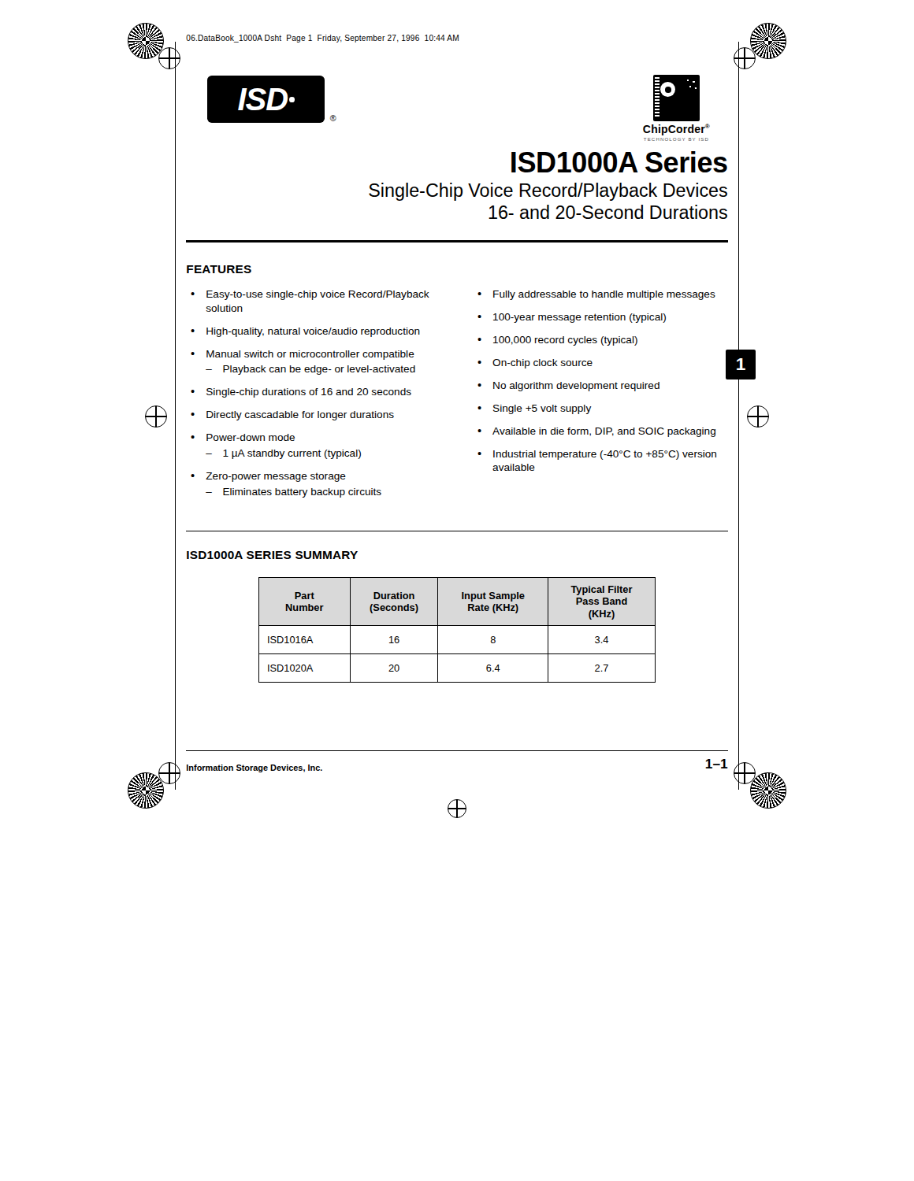1
06.DataBook_1000A Dsht Page 1 Friday, September 27, 1996 10:44 AM
ISD
®
ChipCorder®
TECHNOLOGY BY ISD
ISD1000A Series
Single-Chip Voice Record/Playback Devices
16- and 20-Second Durations
FEATURES
Easy-to-use single-chip voice Record/Playback solution
High-quality, natural voice/audio reproduction
Manual switch or microcontroller compatible
Playback can be edge- or level-activated
Single-chip durations of 16 and 20 seconds
Directly cascadable for longer durations
Power-down mode
1 µA standby current (typical)
Zero-power message storage
Eliminates battery backup circuits
Fully addressable to handle multiple messages
100-year message retention (typical)
100,000 record cycles (typical)
On-chip clock source
No algorithm development required
Single +5 volt supply
Available in die form, DIP, and SOIC packaging
Industrial temperature (-40°C to +85°C) version available
ISD1000A SERIES SUMMARY
| Part Number | Duration (Seconds) | Input Sample Rate (KHz) | Typical Filter Pass Band (KHz) |
| --- | --- | --- | --- |
| ISD1016A | 16 | 8 | 3.4 |
| ISD1020A | 20 | 6.4 | 2.7 |
Information Storage Devices, Inc.
1–1